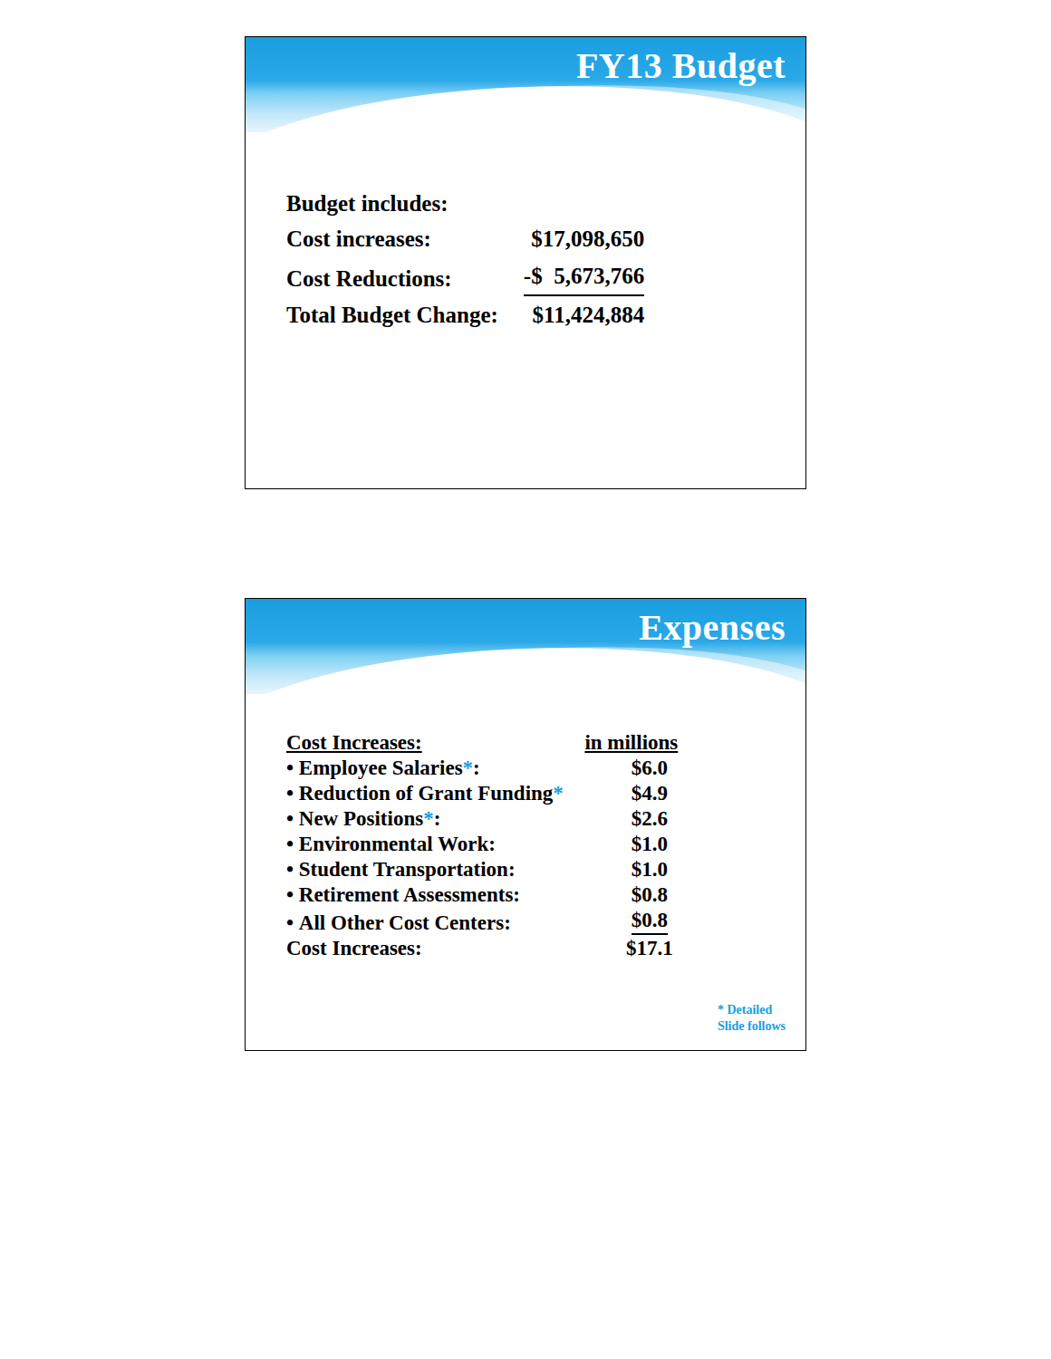FY13 Budget
Budget includes:
| Cost increases: | $17,098,650 |
| Cost Reductions: | -$ 5,673,766 |
| Total Budget Change: | $11,424,884 |
Expenses
| Cost Increases: | in millions |
| • Employee Salaries * : | $6.0 |
| • Reduction of Grant Funding * | $4.9 |
| • New Positions * : | $2.6 |
| • Environmental Work: | $1.0 |
| • Student Transportation: | $1.0 |
| • Retirement Assessments: | $0.8 |
| • All Other Cost Centers: | $0.8 |
| Cost Increases: | $17.1 |
* Detailed
Slide follows